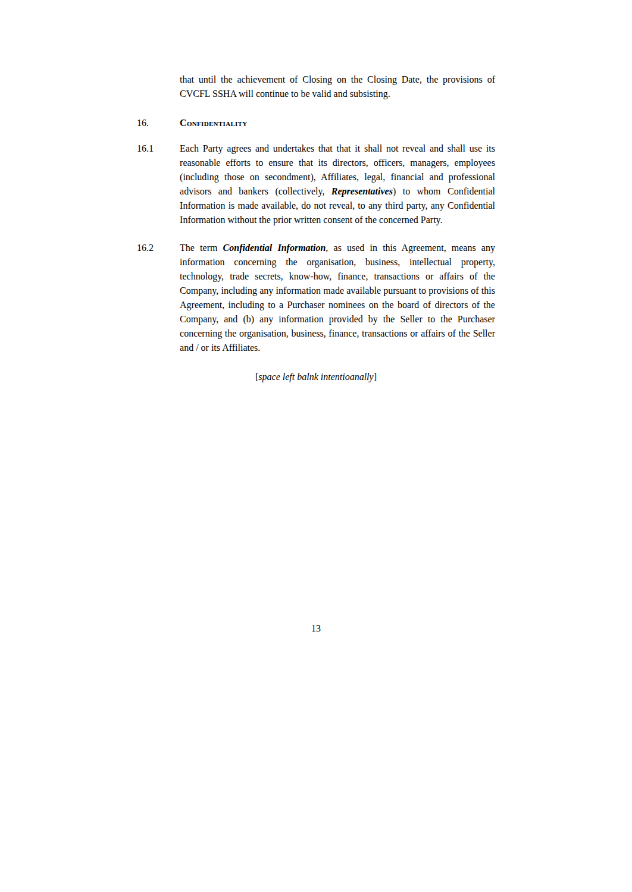that until the achievement of Closing on the Closing Date, the provisions of CVCFL SSHA will continue to be valid and subsisting.
16. Confidentiality
16.1 Each Party agrees and undertakes that that it shall not reveal and shall use its reasonable efforts to ensure that its directors, officers, managers, employees (including those on secondment), Affiliates, legal, financial and professional advisors and bankers (collectively, Representatives) to whom Confidential Information is made available, do not reveal, to any third party, any Confidential Information without the prior written consent of the concerned Party.
16.2 The term Confidential Information, as used in this Agreement, means any information concerning the organisation, business, intellectual property, technology, trade secrets, know-how, finance, transactions or affairs of the Company, including any information made available pursuant to provisions of this Agreement, including to a Purchaser nominees on the board of directors of the Company, and (b) any information provided by the Seller to the Purchaser concerning the organisation, business, finance, transactions or affairs of the Seller and / or its Affiliates.
[space left balnk intentioanally]
13